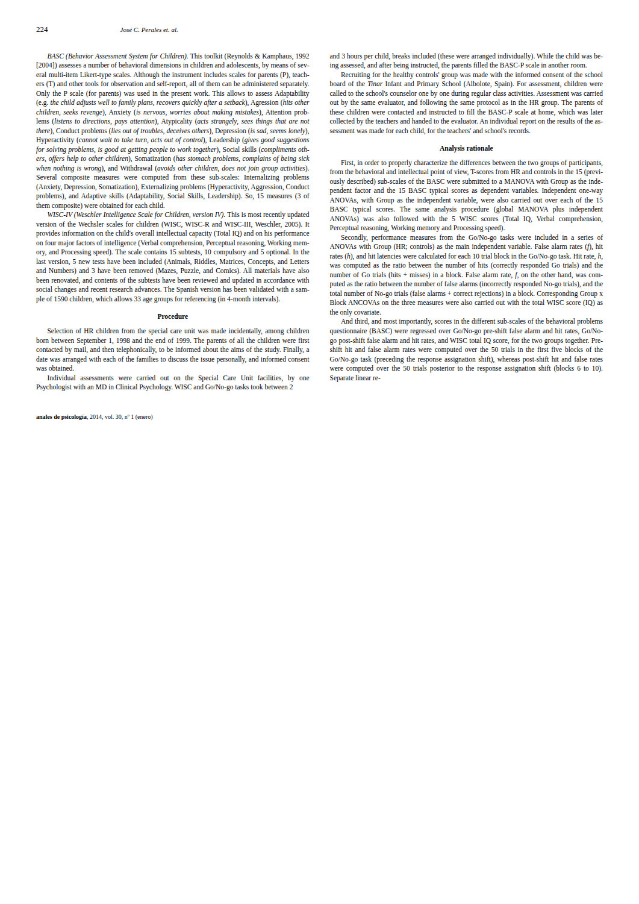224 José C. Perales et. al.
BASC (Behavior Assessment System for Children). This toolkit (Reynolds & Kamphaus, 1992 [2004]) assesses a number of behavioral dimensions in children and adolescents, by means of several multi-item Likert-type scales. Although the instrument includes scales for parents (P), teachers (T) and other tools for observation and self-report, all of them can be administered separately. Only the P scale (for parents) was used in the present work. This allows to assess Adaptability (e.g. the child adjusts well to family plans, recovers quickly after a setback), Agression (hits other children, seeks revenge), Anxiety (is nervous, worries about making mistakes), Attention problems (listens to directions, pays attention), Atypicality (acts strangely, sees things that are not there), Conduct problems (lies out of troubles, deceives others), Depression (is sad, seems lonely), Hyperactivity (cannot wait to take turn, acts out of control), Leadership (gives good suggestions for solving problems, is good at getting people to work together), Social skills (compliments others, offers help to other children), Somatization (has stomach problems, complains of being sick when nothing is wrong), and Withdrawal (avoids other children, does not join group activities). Several composite measures were computed from these sub-scales: Internalizing problems (Anxiety, Depression, Somatization), Externalizing problems (Hyperactivity, Aggression, Conduct problems), and Adaptive skills (Adaptability, Social Skills, Leadership). So, 15 measures (3 of them composite) were obtained for each child.
WISC-IV (Weschler Intelligence Scale for Children, version IV). This is most recently updated version of the Wechsler scales for children (WISC, WISC-R and WISC-III, Weschler, 2005). It provides information on the child's overall intellectual capacity (Total IQ) and on his performance on four major factors of intelligence (Verbal comprehension, Perceptual reasoning, Working memory, and Processing speed). The scale contains 15 subtests, 10 compulsory and 5 optional. In the last version, 5 new tests have been included (Animals, Riddles, Matrices, Concepts, and Letters and Numbers) and 3 have been removed (Mazes, Puzzle, and Comics). All materials have also been renovated, and contents of the subtests have been reviewed and updated in accordance with social changes and recent research advances. The Spanish version has been validated with a sample of 1590 children, which allows 33 age groups for referencing (in 4-month intervals).
Procedure
Selection of HR children from the special care unit was made incidentally, among children born between September 1, 1998 and the end of 1999. The parents of all the children were first contacted by mail, and then telephonically, to be informed about the aims of the study. Finally, a date was arranged with each of the families to discuss the issue personally, and informed consent was obtained.
Individual assessments were carried out on the Special Care Unit facilities, by one Psychologist with an MD in Clinical Psychology. WISC and Go/No-go tasks took between 2
and 3 hours per child, breaks included (these were arranged individually). While the child was being assessed, and after being instructed, the parents filled the BASC-P scale in another room.
Recruiting for the healthy controls' group was made with the informed consent of the school board of the Tinar Infant and Primary School (Albolote, Spain). For assessment, children were called to the school's counselor one by one during regular class activities. Assessment was carried out by the same evaluator, and following the same protocol as in the HR group. The parents of these children were contacted and instructed to fill the BASC-P scale at home, which was later collected by the teachers and handed to the evaluator. An individual report on the results of the assessment was made for each child, for the teachers' and school's records.
Analysis rationale
First, in order to properly characterize the differences between the two groups of participants, from the behavioral and intellectual point of view, T-scores from HR and controls in the 15 (previously described) sub-scales of the BASC were submitted to a MANOVA with Group as the independent factor and the 15 BASC typical scores as dependent variables. Independent one-way ANOVAs, with Group as the independent variable, were also carried out over each of the 15 BASC typical scores. The same analysis procedure (global MANOVA plus independent ANOVAs) was also followed with the 5 WISC scores (Total IQ, Verbal comprehension, Perceptual reasoning, Working memory and Processing speed).
Secondly, performance measures from the Go/No-go tasks were included in a series of ANOVAs with Group (HR; controls) as the main independent variable. False alarm rates (f), hit rates (h), and hit latencies were calculated for each 10 trial block in the Go/No-go task. Hit rate, h, was computed as the ratio between the number of hits (correctly responded Go trials) and the number of Go trials (hits + misses) in a block. False alarm rate, f, on the other hand, was computed as the ratio between the number of false alarms (incorrectly responded No-go trials), and the total number of No-go trials (false alarms + correct rejections) in a block. Corresponding Group x Block ANCOVAs on the three measures were also carried out with the total WISC score (IQ) as the only covariate.
And third, and most importantly, scores in the different sub-scales of the behavioral problems questionnaire (BASC) were regressed over Go/No-go pre-shift false alarm and hit rates, Go/No-go post-shift false alarm and hit rates, and WISC total IQ score, for the two groups together. Pre-shift hit and false alarm rates were computed over the 50 trials in the first five blocks of the Go/No-go task (preceding the response assignation shift), whereas post-shift hit and false rates were computed over the 50 trials posterior to the response assignation shift (blocks 6 to 10). Separate linear re-
anales de psicología, 2014, vol. 30, nº 1 (enero)